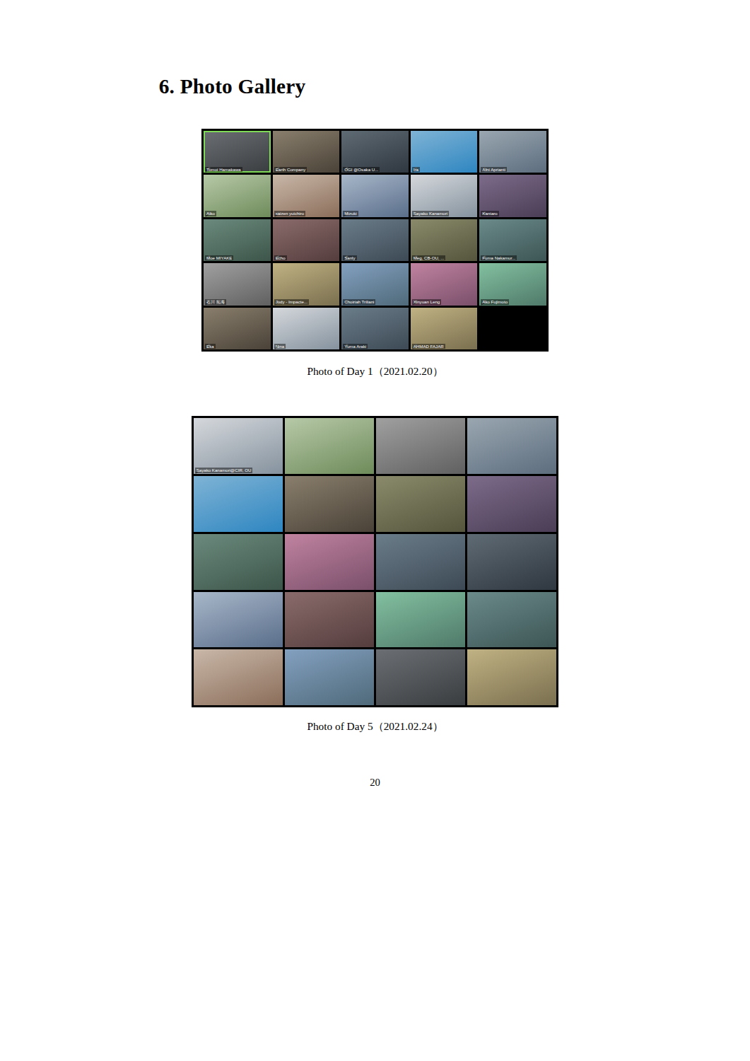6. Photo Gallery
🎤Tomoi Hamakawa
🎤Earth Company
🎤OGI @Osaka U...
🎤Ira
🎤Afni Aprianti
🎤Aiko
🎤saizen yuichiro
🎤Mizuki
🎤Sayako Kanamori
🎤Kantaro
🎤Moe MIYAKE
🎤Echo
🎤Sanly
🎤Meg, CB-OU, ...
🎤Fuma Nakamur...
🎤石川 拓海
🎤Jody - Impacte...
🎤Choiriah Triliani
🎤Xinyuan Leng
🎤Ako Fujimoto
🎤Eka
🎤Nina
🎤Yuma Araki
🎤AHMAD FAJAR
Photo of Day 1（2021.02.20）
🎤Sayako Kanamori@CIR, OU
Photo of Day 5（2021.02.24）
20